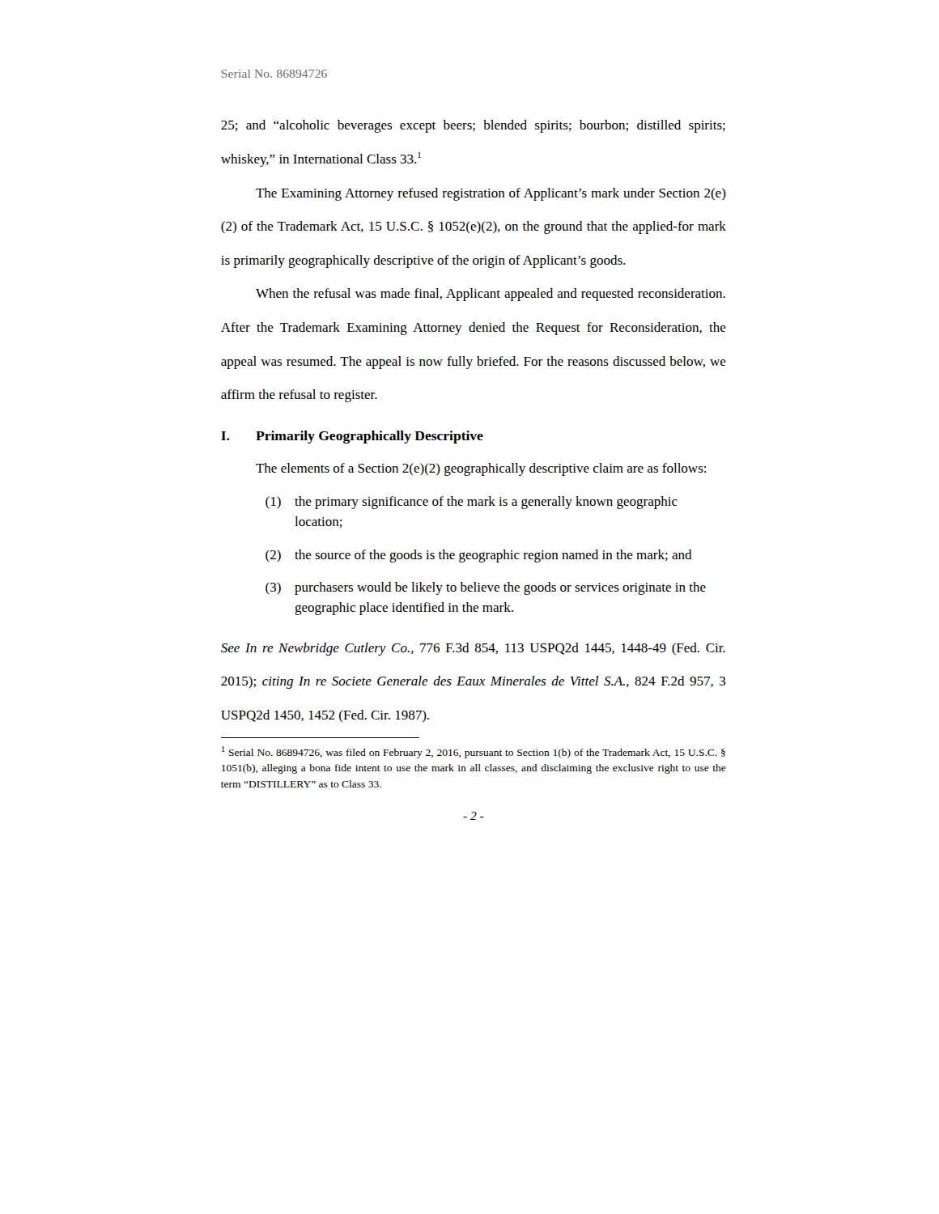Serial No. 86894726
25; and “alcoholic beverages except beers; blended spirits; bourbon; distilled spirits; whiskey,” in International Class 33.1
The Examining Attorney refused registration of Applicant’s mark under Section 2(e)(2) of the Trademark Act, 15 U.S.C. § 1052(e)(2), on the ground that the applied-for mark is primarily geographically descriptive of the origin of Applicant’s goods.
When the refusal was made final, Applicant appealed and requested reconsideration. After the Trademark Examining Attorney denied the Request for Reconsideration, the appeal was resumed. The appeal is now fully briefed. For the reasons discussed below, we affirm the refusal to register.
I. Primarily Geographically Descriptive
The elements of a Section 2(e)(2) geographically descriptive claim are as follows:
(1) the primary significance of the mark is a generally known geographic location;
(2) the source of the goods is the geographic region named in the mark; and
(3) purchasers would be likely to believe the goods or services originate in the geographic place identified in the mark.
See In re Newbridge Cutlery Co., 776 F.3d 854, 113 USPQ2d 1445, 1448-49 (Fed. Cir. 2015); citing In re Societe Generale des Eaux Minerales de Vittel S.A., 824 F.2d 957, 3 USPQ2d 1450, 1452 (Fed. Cir. 1987).
1 Serial No. 86894726, was filed on February 2, 2016, pursuant to Section 1(b) of the Trademark Act, 15 U.S.C. § 1051(b), alleging a bona fide intent to use the mark in all classes, and disclaiming the exclusive right to use the term “DISTILLERY” as to Class 33.
- 2 -